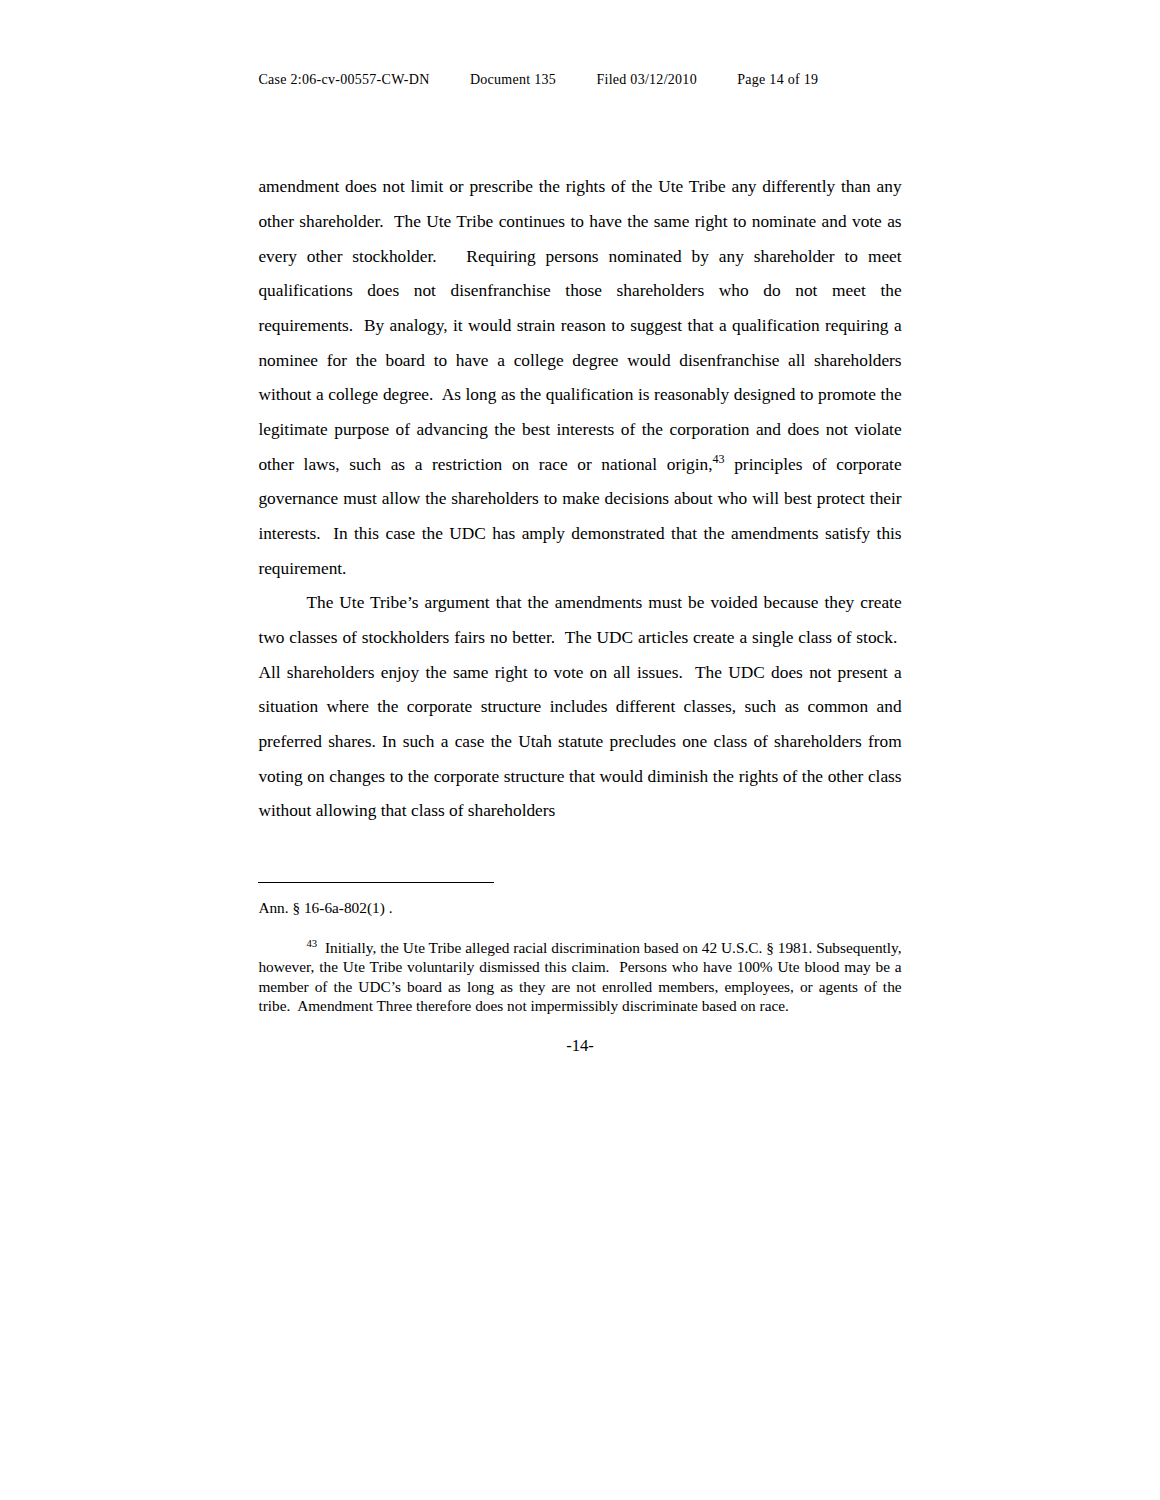Case 2:06-cv-00557-CW-DN Document 135 Filed 03/12/2010 Page 14 of 19
amendment does not limit or prescribe the rights of the Ute Tribe any differently than any other shareholder. The Ute Tribe continues to have the same right to nominate and vote as every other stockholder. Requiring persons nominated by any shareholder to meet qualifications does not disenfranchise those shareholders who do not meet the requirements. By analogy, it would strain reason to suggest that a qualification requiring a nominee for the board to have a college degree would disenfranchise all shareholders without a college degree. As long as the qualification is reasonably designed to promote the legitimate purpose of advancing the best interests of the corporation and does not violate other laws, such as a restriction on race or national origin,43 principles of corporate governance must allow the shareholders to make decisions about who will best protect their interests. In this case the UDC has amply demonstrated that the amendments satisfy this requirement.
The Ute Tribe’s argument that the amendments must be voided because they create two classes of stockholders fairs no better. The UDC articles create a single class of stock. All shareholders enjoy the same right to vote on all issues. The UDC does not present a situation where the corporate structure includes different classes, such as common and preferred shares. In such a case the Utah statute precludes one class of shareholders from voting on changes to the corporate structure that would diminish the rights of the other class without allowing that class of shareholders
Ann. § 16-6a-802(1) .
43 Initially, the Ute Tribe alleged racial discrimination based on 42 U.S.C. § 1981. Subsequently, however, the Ute Tribe voluntarily dismissed this claim. Persons who have 100% Ute blood may be a member of the UDC’s board as long as they are not enrolled members, employees, or agents of the tribe. Amendment Three therefore does not impermissibly discriminate based on race.
-14-